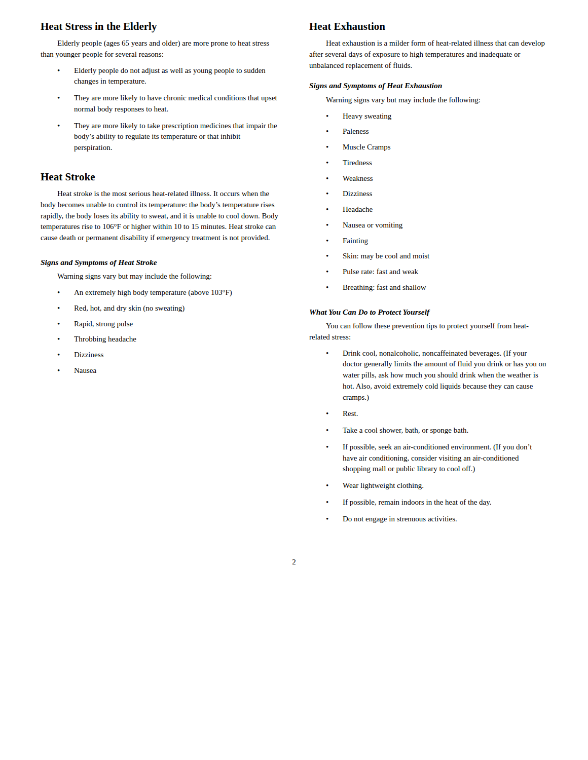Heat Stress in the Elderly
Elderly people (ages 65 years and older) are more prone to heat stress than younger people for several reasons:
Elderly people do not adjust as well as young people to sudden changes in temperature.
They are more likely to have chronic medical conditions that upset normal body responses to heat.
They are more likely to take prescription medicines that impair the body’s ability to regulate its temperature or that inhibit perspiration.
Heat Stroke
Heat stroke is the most serious heat-related illness. It occurs when the body becomes unable to control its temperature: the body’s temperature rises rapidly, the body loses its ability to sweat, and it is unable to cool down. Body temperatures rise to 106°F or higher within 10 to 15 minutes. Heat stroke can cause death or permanent disability if emergency treatment is not provided.
Signs and Symptoms of Heat Stroke
Warning signs vary but may include the following:
An extremely high body temperature (above 103°F)
Red, hot, and dry skin (no sweating)
Rapid, strong pulse
Throbbing headache
Dizziness
Nausea
Heat Exhaustion
Heat exhaustion is a milder form of heat-related illness that can develop after several days of exposure to high temperatures and inadequate or unbalanced replacement of fluids.
Signs and Symptoms of Heat Exhaustion
Warning signs vary but may include the following:
Heavy sweating
Paleness
Muscle Cramps
Tiredness
Weakness
Dizziness
Headache
Nausea or vomiting
Fainting
Skin: may be cool and moist
Pulse rate: fast and weak
Breathing: fast and shallow
What You Can Do to Protect Yourself
You can follow these prevention tips to protect yourself from heat-related stress:
Drink cool, nonalcoholic, noncaffeinated beverages. (If your doctor generally limits the amount of fluid you drink or has you on water pills, ask how much you should drink when the weather is hot. Also, avoid extremely cold liquids because they can cause cramps.)
Rest.
Take a cool shower, bath, or sponge bath.
If possible, seek an air-conditioned environment. (If you don’t have air conditioning, consider visiting an air-conditioned shopping mall or public library to cool off.)
Wear lightweight clothing.
If possible, remain indoors in the heat of the day.
Do not engage in strenuous activities.
2